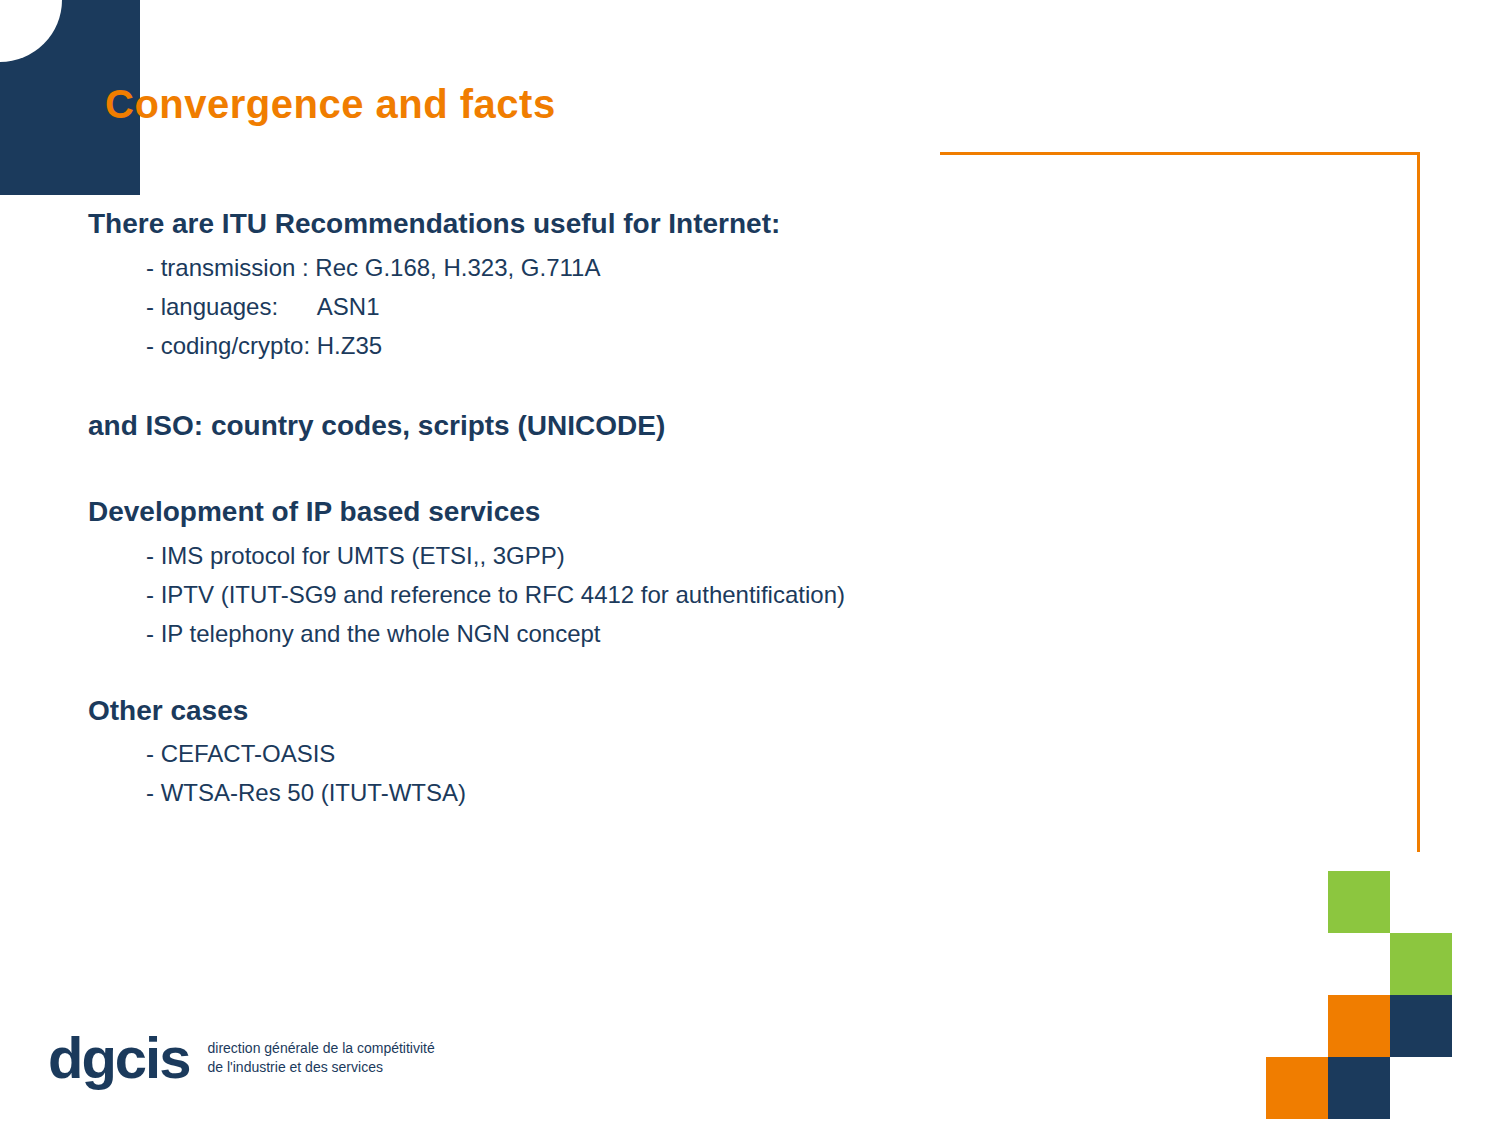Convergence and facts
There are ITU Recommendations useful for Internet:
- transmission : Rec G.168, H.323, G.711A
- languages: ASN1
- coding/crypto: H.Z35
and ISO: country codes, scripts (UNICODE)
Development of IP based services
- IMS protocol for UMTS (ETSI,, 3GPP)
- IPTV (ITUT-SG9 and reference to RFC 4412 for authentification)
- IP telephony and the whole NGN concept
Other cases
- CEFACT-OASIS
- WTSA-Res 50 (ITUT-WTSA)
dgcis
direction générale de la compétitivité
de l'industrie et des services